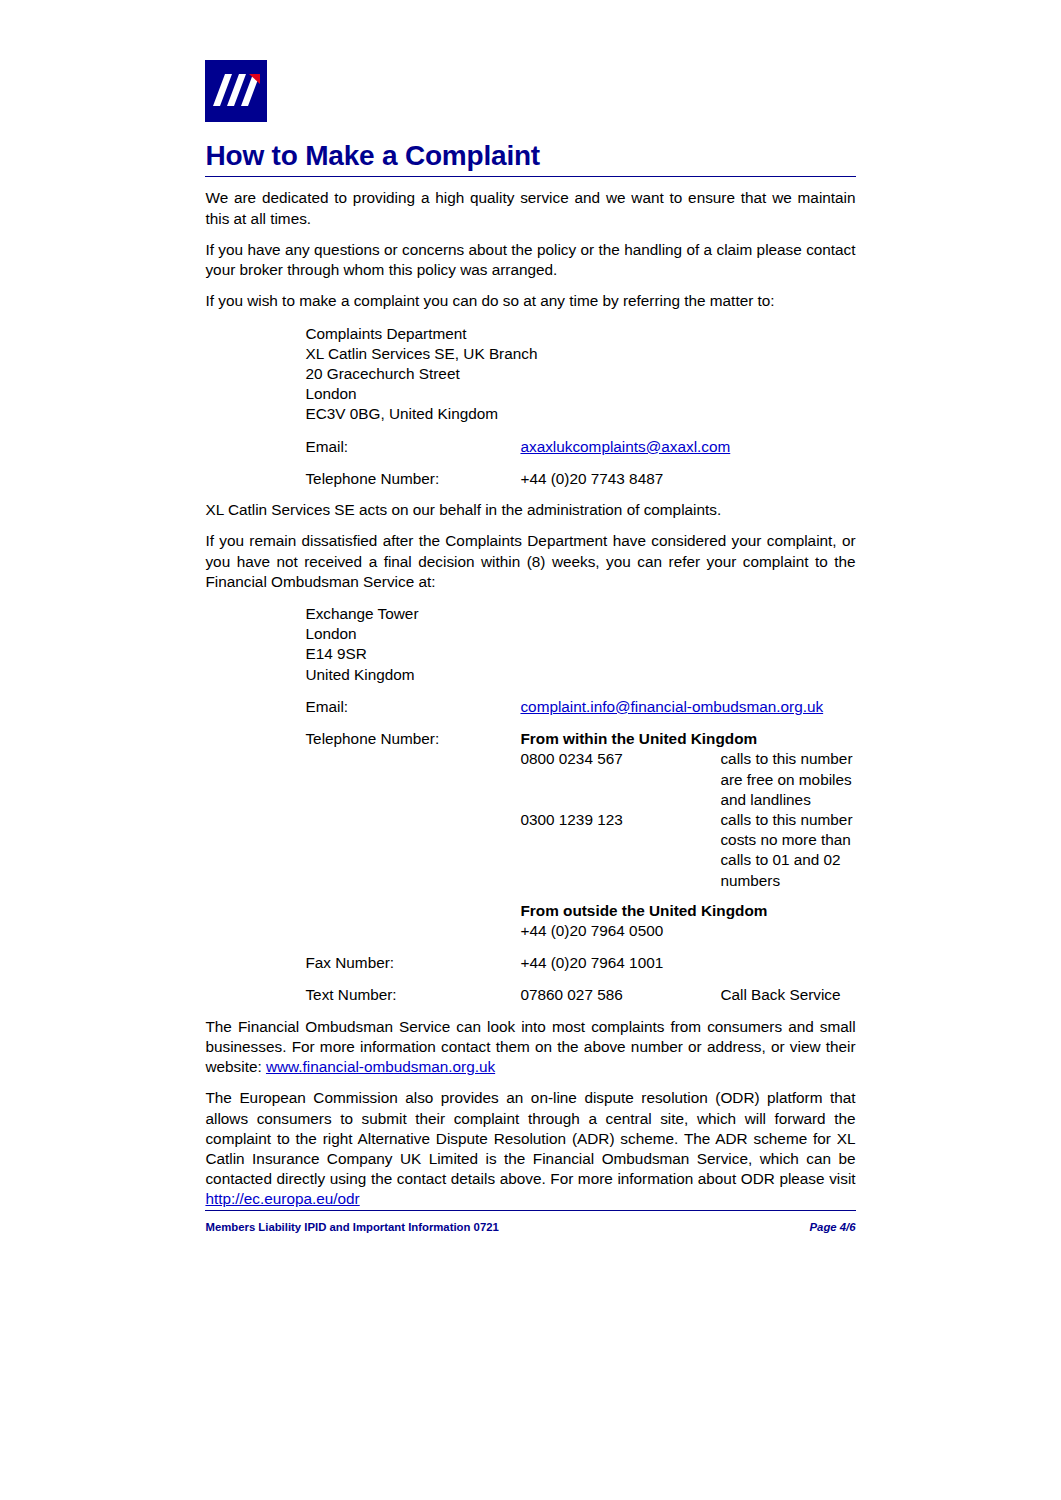How to Make a Complaint
We are dedicated to providing a high quality service and we want to ensure that we maintain this at all times.
If you have any questions or concerns about the policy or the handling of a claim please contact your broker through whom this policy was arranged.
If you wish to make a complaint you can do so at any time by referring the matter to:
Complaints Department
XL Catlin Services SE, UK Branch
20 Gracechurch Street
London
EC3V 0BG, United Kingdom
Email:
axaxlukcomplaints@axaxl.com
Telephone Number:
+44 (0)20 7743 8487
XL Catlin Services SE acts on our behalf in the administration of complaints.
If you remain dissatisfied after the Complaints Department have considered your complaint, or you have not received a final decision within (8) weeks, you can refer your complaint to the Financial Ombudsman Service at:
Exchange Tower
London
E14 9SR
United Kingdom
Email:
complaint.info@financial-ombudsman.org.uk
Telephone Number:
From within the United Kingdom
0800 0234 567
calls to this number are free on mobiles and landlines
0300 1239 123
calls to this number costs no more than calls to 01 and 02 numbers
From outside the United Kingdom
+44 (0)20 7964 0500
Fax Number:
+44 (0)20 7964 1001
Text Number:
07860 027 586
Call Back Service
The Financial Ombudsman Service can look into most complaints from consumers and small businesses. For more information contact them on the above number or address, or view their website: www.financial-ombudsman.org.uk
The European Commission also provides an on-line dispute resolution (ODR) platform that allows consumers to submit their complaint through a central site, which will forward the complaint to the right Alternative Dispute Resolution (ADR) scheme. The ADR scheme for XL Catlin Insurance Company UK Limited is the Financial Ombudsman Service, which can be contacted directly using the contact details above. For more information about ODR please visit http://ec.europa.eu/odr
Members Liability IPID and Important Information 0721
Page 4/6